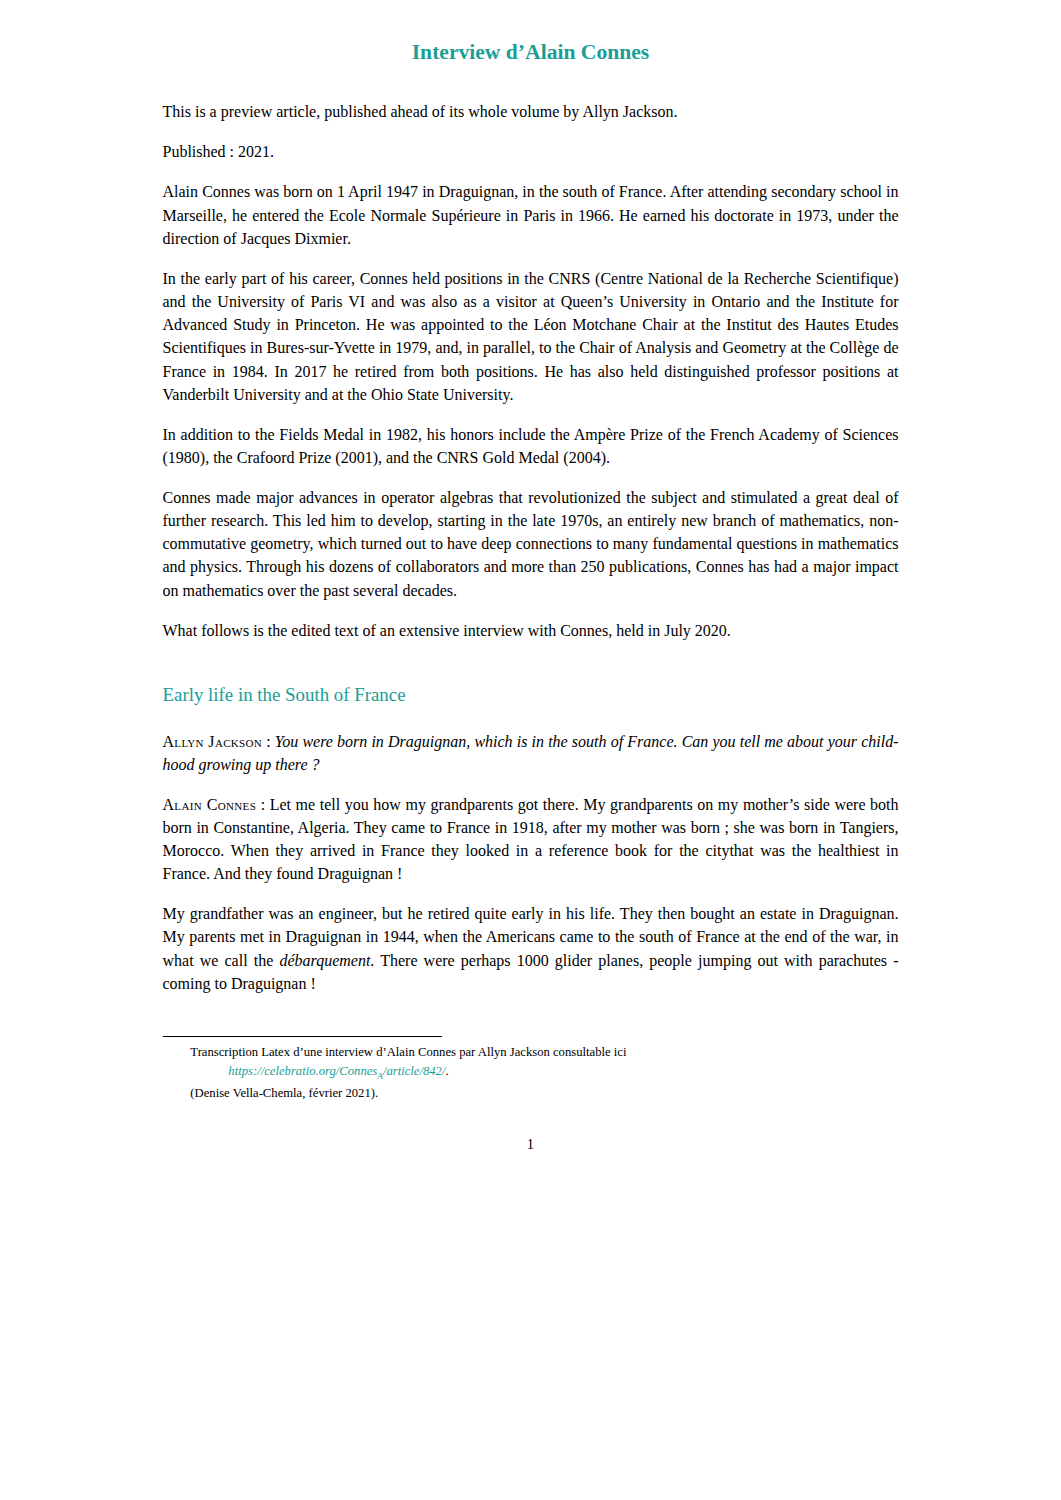Interview d’Alain Connes
This is a preview article, published ahead of its whole volume by Allyn Jackson.
Published : 2021.
Alain Connes was born on 1 April 1947 in Draguignan, in the south of France. After attending secondary school in Marseille, he entered the Ecole Normale Supérieure in Paris in 1966. He earned his doctorate in 1973, under the direction of Jacques Dixmier.
In the early part of his career, Connes held positions in the CNRS (Centre National de la Recherche Scientifique) and the University of Paris VI and was also as a visitor at Queen’s University in Ontario and the Institute for Advanced Study in Princeton. He was appointed to the Léon Motchane Chair at the Institut des Hautes Etudes Scientifiques in Bures-sur-Yvette in 1979, and, in parallel, to the Chair of Analysis and Geometry at the Collège de France in 1984. In 2017 he retired from both positions. He has also held distinguished professor positions at Vanderbilt University and at the Ohio State University.
In addition to the Fields Medal in 1982, his honors include the Ampère Prize of the French Academy of Sciences (1980), the Crafoord Prize (2001), and the CNRS Gold Medal (2004).
Connes made major advances in operator algebras that revolutionized the subject and stimulated a great deal of further research. This led him to develop, starting in the late 1970s, an entirely new branch of mathematics, noncommutative geometry, which turned out to have deep connections to many fundamental questions in mathematics and physics. Through his dozens of collaborators and more than 250 publications, Connes has had a major impact on mathematics over the past several decades.
What follows is the edited text of an extensive interview with Connes, held in July 2020.
Early life in the South of France
Allyn Jackson : You were born in Draguignan, which is in the south of France. Can you tell me about your childhood growing up there ?
Alain Connes : Let me tell you how my grandparents got there. My grandparents on my mother’s side were both born in Constantine, Algeria. They came to France in 1918, after my mother was born ; she was born in Tangiers, Morocco. When they arrived in France they looked in a reference book for the citythat was the healthiest in France. And they found Draguignan !
My grandfather was an engineer, but he retired quite early in his life. They then bought an estate in Draguignan. My parents met in Draguignan in 1944, when the Americans came to the south of France at the end of the war, in what we call the débarquement. There were perhaps 1000 glider planes, people jumping out with parachutes - coming to Draguignan !
Transcription Latex d’une interview d’Alain Connes par Allyn Jackson consultable ici
https://celebratio.org/ConnesA/article/842/.
(Denise Vella-Chemla, février 2021).
1